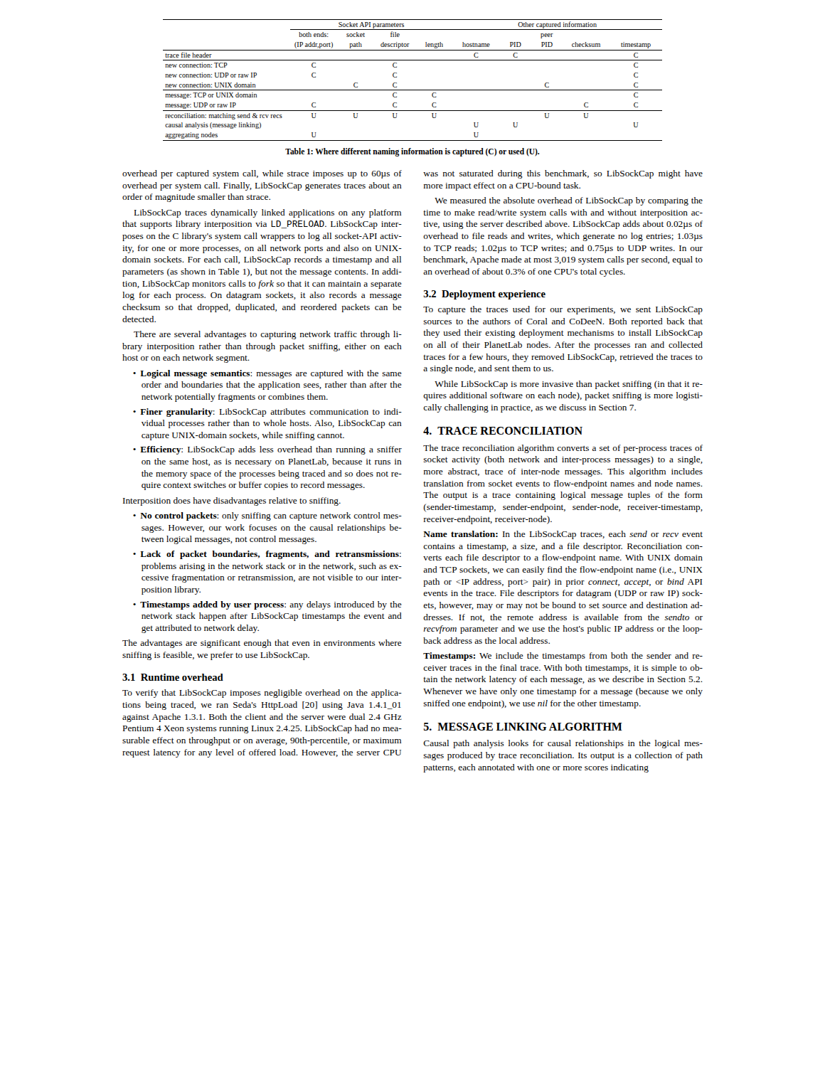| | Socket API parameters | Other captured information |
| | both ends: | socket | file | | | | peer | | |
| | (IP addr,port) | path | descriptor | length | hostname | PID | PID | checksum | timestamp |
| trace file header | | | | | C | C | | | C |
| new connection: TCP | C | | C | | | | | | C |
| new connection: UDP or raw IP | C | | C | | | | | | C |
| new connection: UNIX domain | | C | C | | | | C | | C |
| message: TCP or UNIX domain | | | C | C | | | | | C |
| message: UDP or raw IP | C | | C | C | | | | C | C |
| reconciliation: matching send & rcv recs | U | U | U | U | | | U | U | |
| causal analysis (message linking) | | | | | U | U | | | U |
| aggregating nodes | U | | | | U | | | | |
Table 1: Where different naming information is captured (C) or used (U).
overhead per captured system call, while strace imposes up to 60µs of overhead per system call. Finally, LibSockCap generates traces about an order of magnitude smaller than strace.
LibSockCap traces dynamically linked applications on any platform that supports library interposition via LD_PRELOAD. LibSockCap interposes on the C library's system call wrappers to log all socket-API activity, for one or more processes, on all network ports and also on UNIX-domain sockets. For each call, LibSockCap records a timestamp and all parameters (as shown in Table 1), but not the message contents. In addition, LibSockCap monitors calls to fork so that it can maintain a separate log for each process. On datagram sockets, it also records a message checksum so that dropped, duplicated, and reordered packets can be detected.
There are several advantages to capturing network traffic through library interposition rather than through packet sniffing, either on each host or on each network segment.
Logical message semantics: messages are captured with the same order and boundaries that the application sees, rather than after the network potentially fragments or combines them.
Finer granularity: LibSockCap attributes communication to individual processes rather than to whole hosts. Also, LibSockCap can capture UNIX-domain sockets, while sniffing cannot.
Efficiency: LibSockCap adds less overhead than running a sniffer on the same host, as is necessary on PlanetLab, because it runs in the memory space of the processes being traced and so does not require context switches or buffer copies to record messages.
Interposition does have disadvantages relative to sniffing.
No control packets: only sniffing can capture network control messages. However, our work focuses on the causal relationships between logical messages, not control messages.
Lack of packet boundaries, fragments, and retransmissions: problems arising in the network stack or in the network, such as excessive fragmentation or retransmission, are not visible to our interposition library.
Timestamps added by user process: any delays introduced by the network stack happen after LibSockCap timestamps the event and get attributed to network delay.
The advantages are significant enough that even in environments where sniffing is feasible, we prefer to use LibSockCap.
3.1 Runtime overhead
To verify that LibSockCap imposes negligible overhead on the applications being traced, we ran Seda's HttpLoad [20] using Java 1.4.1_01 against Apache 1.3.1. Both the client and the server were dual 2.4 GHz Pentium 4 Xeon systems running Linux 2.4.25. LibSockCap had no measurable effect on throughput or on average, 90th-percentile, or maximum request latency for any level of offered load. However, the server CPU was not saturated during this benchmark, so LibSockCap might have more impact effect on a CPU-bound task.
We measured the absolute overhead of LibSockCap by comparing the time to make read/write system calls with and without interposition active, using the server described above. LibSockCap adds about 0.02µs of overhead to file reads and writes, which generate no log entries; 1.03µs to TCP reads; 1.02µs to TCP writes; and 0.75µs to UDP writes. In our benchmark, Apache made at most 3,019 system calls per second, equal to an overhead of about 0.3% of one CPU's total cycles.
3.2 Deployment experience
To capture the traces used for our experiments, we sent LibSockCap sources to the authors of Coral and CoDeeN. Both reported back that they used their existing deployment mechanisms to install LibSockCap on all of their PlanetLab nodes. After the processes ran and collected traces for a few hours, they removed LibSockCap, retrieved the traces to a single node, and sent them to us.
While LibSockCap is more invasive than packet sniffing (in that it requires additional software on each node), packet sniffing is more logistically challenging in practice, as we discuss in Section 7.
4. TRACE RECONCILIATION
The trace reconciliation algorithm converts a set of per-process traces of socket activity (both network and inter-process messages) to a single, more abstract, trace of inter-node messages. This algorithm includes translation from socket events to flow-endpoint names and node names. The output is a trace containing logical message tuples of the form (sender-timestamp, sender-endpoint, sender-node, receiver-timestamp, receiver-endpoint, receiver-node).
Name translation: In the LibSockCap traces, each send or recv event contains a timestamp, a size, and a file descriptor. Reconciliation converts each file descriptor to a flow-endpoint name. With UNIX domain and TCP sockets, we can easily find the flow-endpoint name (i.e., UNIX path or <IP address, port> pair) in prior connect, accept, or bind API events in the trace. File descriptors for datagram (UDP or raw IP) sockets, however, may or may not be bound to set source and destination addresses. If not, the remote address is available from the sendto or recvfrom parameter and we use the host's public IP address or the loopback address as the local address.
Timestamps: We include the timestamps from both the sender and receiver traces in the final trace. With both timestamps, it is simple to obtain the network latency of each message, as we describe in Section 5.2. Whenever we have only one timestamp for a message (because we only sniffed one endpoint), we use nil for the other timestamp.
5. MESSAGE LINKING ALGORITHM
Causal path analysis looks for causal relationships in the logical messages produced by trace reconciliation. Its output is a collection of path patterns, each annotated with one or more scores indicating